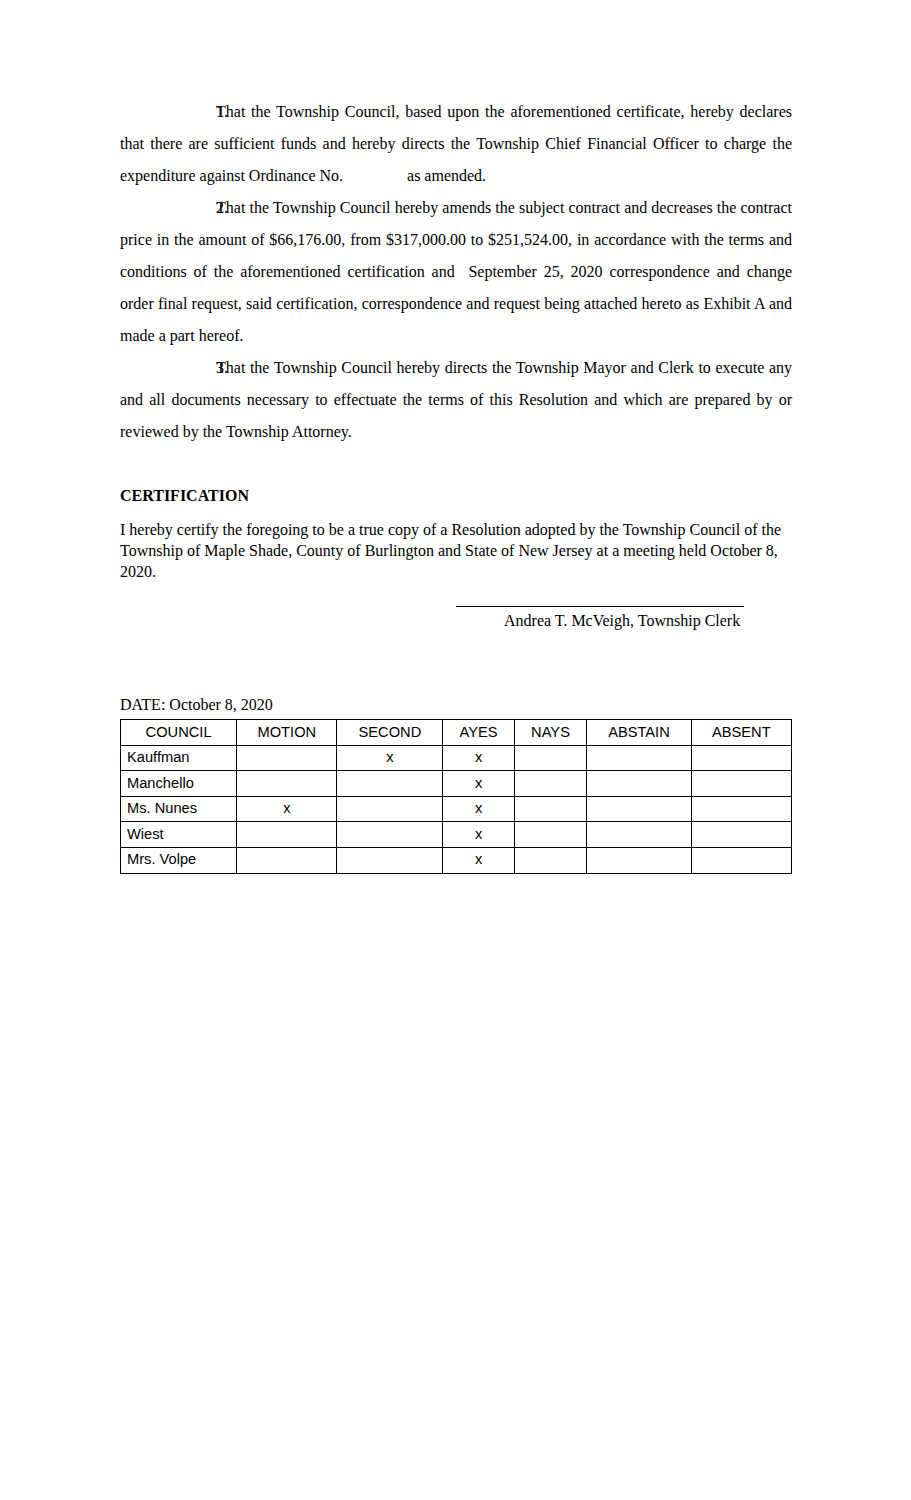1. That the Township Council, based upon the aforementioned certificate, hereby declares that there are sufficient funds and hereby directs the Township Chief Financial Officer to charge the expenditure against Ordinance No. as amended.
2. That the Township Council hereby amends the subject contract and decreases the contract price in the amount of $66,176.00, from $317,000.00 to $251,524.00, in accordance with the terms and conditions of the aforementioned certification and September 25, 2020 correspondence and change order final request, said certification, correspondence and request being attached hereto as Exhibit A and made a part hereof.
3. That the Township Council hereby directs the Township Mayor and Clerk to execute any and all documents necessary to effectuate the terms of this Resolution and which are prepared by or reviewed by the Township Attorney.
CERTIFICATION
I hereby certify the foregoing to be a true copy of a Resolution adopted by the Township Council of the Township of Maple Shade, County of Burlington and State of New Jersey at a meeting held October 8, 2020.
Andrea T. McVeigh, Township Clerk
DATE: October 8, 2020
| COUNCIL | MOTION | SECOND | AYES | NAYS | ABSTAIN | ABSENT |
| --- | --- | --- | --- | --- | --- | --- |
| Kauffman | | x | x | | | |
| Manchello | | | x | | | |
| Ms. Nunes | x | | x | | | |
| Wiest | | | x | | | |
| Mrs. Volpe | | | x | | | |